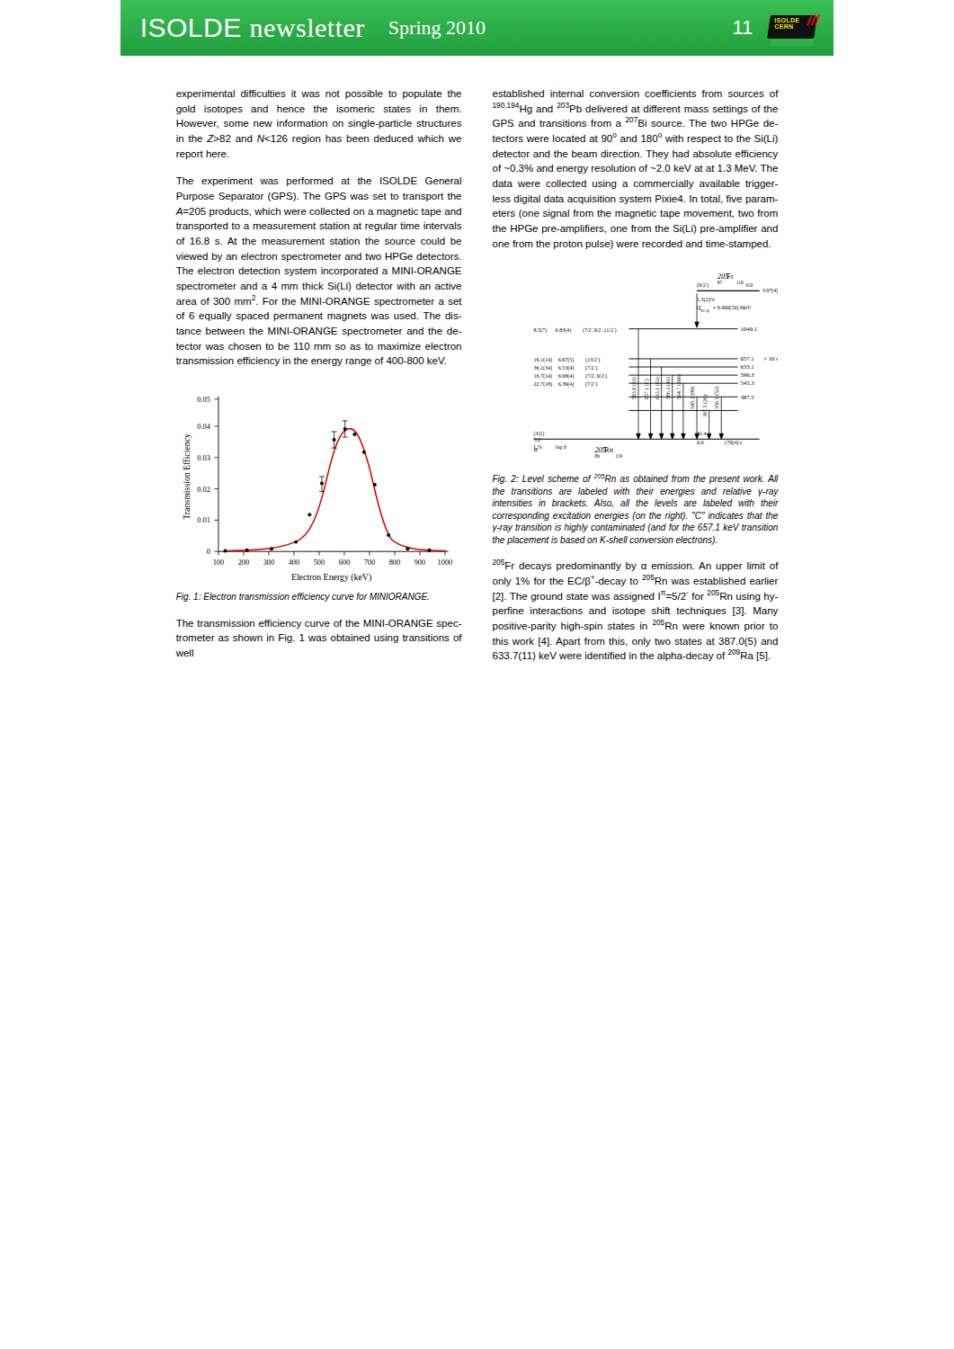ISOLDE newsletter
Spring 2010
11
ISOLDE
CERN
///
experimental difficulties it was not possible to populate the gold isotopes and hence the isomeric states in them. However, some new information on single-particle structures in the Z>82 and N<126 region has been deduced which we report here.
The experiment was performed at the ISOLDE General Purpose Separator (GPS). The GPS was set to transport the A=205 products, which were collected on a magnetic tape and transported to a measurement station at regular time intervals of 16.8 s. At the measurement station the source could be viewed by an electron spectrometer and two HPGe detectors. The electron detection system incorporated a MINI-ORANGE spectrometer and a 4 mm thick Si(Li) detector with an active area of 300 mm2. For the MINI-ORANGE spectrometer a set of 6 equally spaced permanent magnets was used. The distance between the MINI-ORANGE spectrometer and the detector was chosen to be 110 mm so as to maximize electron transmission efficiency in the energy range of 400-800 keV.
0 0.01 0.02 0.03 0.04 0.05 100 200 300 400 500 600 700 800 900 1000 Electron Energy (keV) Transmission Efficiency
Fig. 1: Electron transmission efficiency curve for MINIORANGE.
The transmission efficiency curve of the MINI-ORANGE spectrometer as shown in Fig. 1 was obtained using transitions of well
established internal conversion coefficients from sources of 190,194Hg and 203Pb delivered at different mass settings of the GPS and transitions from a 207Bi source. The two HPGe detectors were located at 90o and 180o with respect to the Si(Li) detector and the beam direction. They had absolute efficiency of ~0.3% and energy resolution of ~2.0 keV at at 1.3 MeV. The data were collected using a commercially available trigger-less digital data acquisition system Pixie4. In total, five parameters (one signal from the magnetic tape movement, two from the HPGe pre-amplifiers, one from the Si(Li) pre-amplifier and one from the proton pulse) were recorded and time-stamped.
(9/2-) 0.0 3.97(4) s 205 Fr 87 118 1.5(2)% QEC/β+ = 6.400(50) MeV (3/2) 5/2- 31.4 0.0 170(4) s 205 Rn 86 119 Iπ 1049.1 657.1 > 10 s 633.1 596.3 545.3 387.5 8.5(7) 6.83(4) (7/2-,9/2-,11/2-) 16.1(14) 6.67(5) (13/2-) 36.1(34) 6.53(4) (7/2-) 16.7(14) 6.68(4) (7/2-,9/2-) 22.7(18) 6.39(4) (7/2-) Iβ% log ft 503.8 (33) 657.1 (C) 633.1 (63) 596.3 (41) 564.7 (106) 545.3 (98) 387.5 (26) 356.1 (52)
Fig. 2: Level scheme of 205Rn as obtained from the present work. All the transitions are labeled with their energies and relative γ-ray intensities in brackets. Also, all the levels are labeled with their corresponding excitation energies (on the right). "C" indicates that the γ-ray transition is highly contaminated (and for the 657.1 keV transition the placement is based on K-shell conversion electrons).
205Fr decays predominantly by α emission. An upper limit of only 1% for the EC/β+-decay to 205Rn was established earlier [2]. The ground state was assigned Iπ=5/2- for 205Rn using hyperfine interactions and isotope shift techniques [3]. Many positive-parity high-spin states in 205Rn were known prior to this work [4]. Apart from this, only two states at 387.0(5) and 633.7(11) keV were identified in the alpha-decay of 209Ra [5].